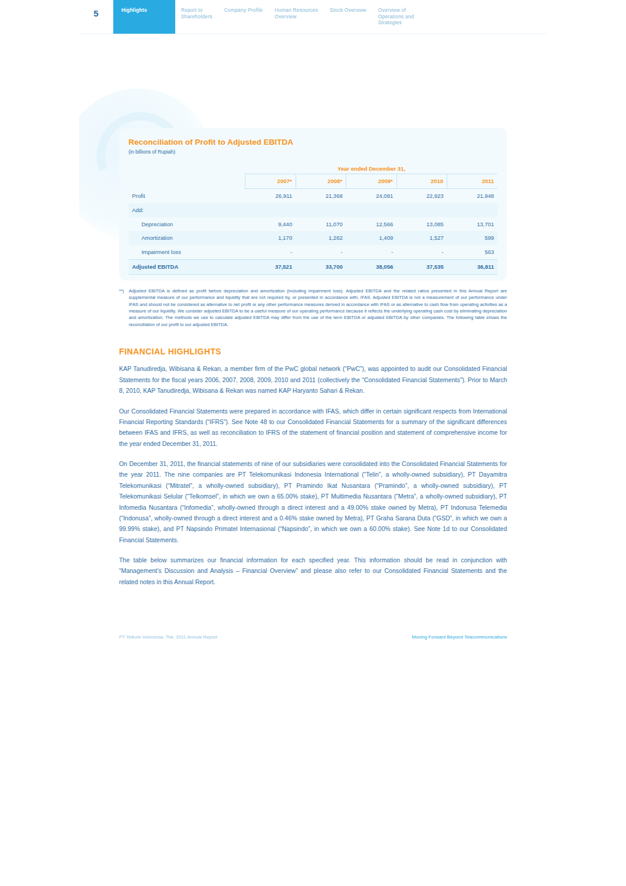5
Highlights
Report to Shareholders
Company Profile
Human Resources Overview
Stock Overview
Overview of Operations and Strategies
Reconciliation of Profit to Adjusted EBITDA
(in billions of Rupiah)
| | Year ended December 31, |
| --- | --- |
| | 2007* | 2008* | 2009* | 2010 | 2011 |
| Profit | 26,911 | 21,368 | 24,081 | 22,923 | 21,948 |
| Add: | | | | | |
| Depreciation | 9,440 | 11,070 | 12,566 | 13,085 | 13,701 |
| Amortization | 1,170 | 1,262 | 1,409 | 1,527 | 599 |
| Impairment loss | - | - | - | - | 563 |
| Adjusted EBITDA | 37,521 | 33,700 | 38,056 | 37,535 | 36,811 |
**) Adjusted EBITDA is defined as profit before depreciation and amortization (including impairment loss). Adjusted EBITDA and the related ratios presented in this Annual Report are supplemental measure of our performance and liquidity that are not required by, or presented in accordance with, IFAS. Adjusted EBITDA is not a measurement of our performance under IFAS and should not be considered as alternative to net profit or any other performance measures derived in accordance with IFAS or as alternative to cash flow from operating activities as a measure of our liquidity. We consider adjusted EBITDA to be a useful measure of our operating performance because it reflects the underlying operating cash cost by eliminating depreciation and amortization. The methods we use to calculate adjusted EBITDA may differ from the use of the term EBITDA or adjusted EBITDA by other companies. The following table shows the reconciliation of our profit to our adjusted EBITDA.
FINANCIAL HIGHLIGHTS
KAP Tanudiredja, Wibisana & Rekan, a member firm of the PwC global network (“PwC”), was appointed to audit our Consolidated Financial Statements for the fiscal years 2006, 2007, 2008, 2009, 2010 and 2011 (collectively the “Consolidated Financial Statements”). Prior to March 8, 2010, KAP Tanudiredja, Wibisana & Rekan was named KAP Haryanto Sahari & Rekan.
Our Consolidated Financial Statements were prepared in accordance with IFAS, which differ in certain significant respects from International Financial Reporting Standards (“IFRS”). See Note 48 to our Consolidated Financial Statements for a summary of the significant differences between IFAS and IFRS, as well as reconciliation to IFRS of the statement of financial position and statement of comprehensive income for the year ended December 31, 2011.
On December 31, 2011, the financial statements of nine of our subsidiaries were consolidated into the Consolidated Financial Statements for the year 2011. The nine companies are PT Telekomunikasi Indonesia International (“Telin”, a wholly-owned subsidiary), PT Dayamitra Telekomunikasi (“Mitratel”, a wholly-owned subsidiary), PT Pramindo Ikat Nusantara (“Pramindo”, a wholly-owned subsidiary), PT Telekomunikasi Selular (“Telkomsel”, in which we own a 65.00% stake), PT Multimedia Nusantara (“Metra”, a wholly-owned subsidiary), PT Infomedia Nusantara (“Infomedia”, wholly-owned through a direct interest and a 49.00% stake owned by Metra), PT Indonusa Telemedia (“Indonusa”, wholly-owned through a direct interest and a 0.46% stake owned by Metra), PT Graha Sarana Duta (“GSD”, in which we own a 99.99% stake), and PT Napsindo Primatel Internasional (“Napsindo”, in which we own a 60.00% stake). See Note 1d to our Consolidated Financial Statements.
The table below summarizes our financial information for each specified year. This information should be read in conjunction with “Management’s Discussion and Analysis – Financial Overview” and please also refer to our Consolidated Financial Statements and the related notes in this Annual Report.
PT Telkom Indonesia, Tbk. 2011 Annual Report
Moving Forward Beyond Telecommunications